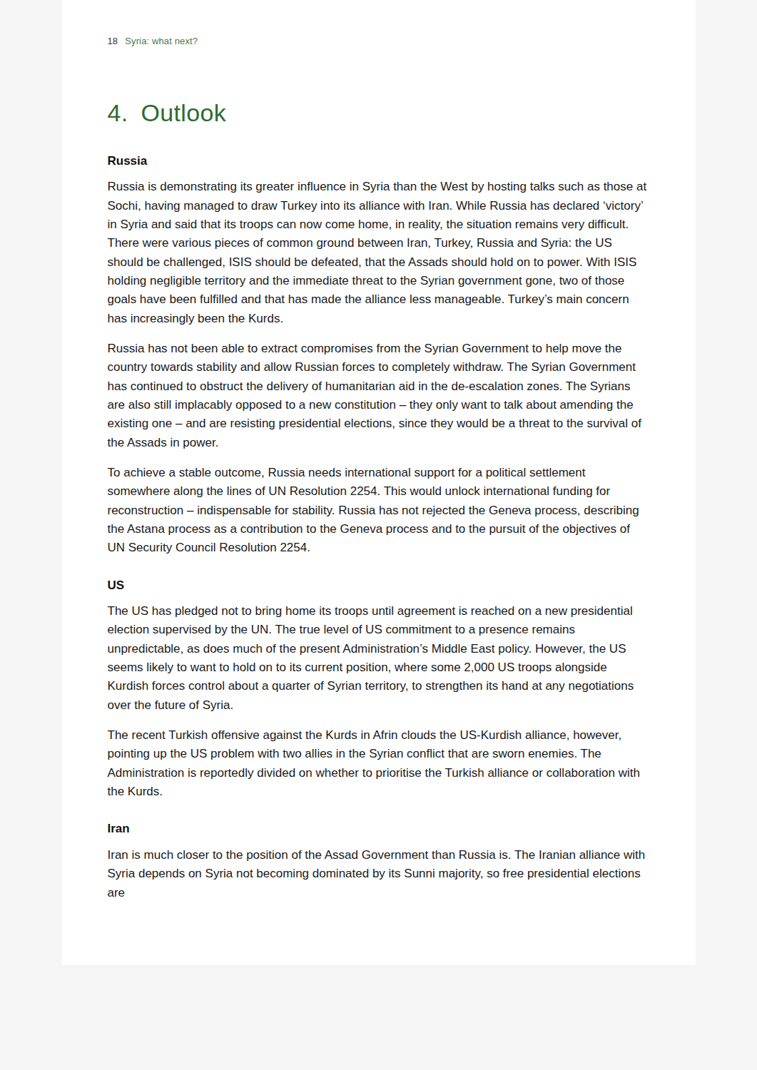18 Syria: what next?
4. Outlook
Russia
Russia is demonstrating its greater influence in Syria than the West by hosting talks such as those at Sochi, having managed to draw Turkey into its alliance with Iran. While Russia has declared ‘victory’ in Syria and said that its troops can now come home, in reality, the situation remains very difficult. There were various pieces of common ground between Iran, Turkey, Russia and Syria: the US should be challenged, ISIS should be defeated, that the Assads should hold on to power. With ISIS holding negligible territory and the immediate threat to the Syrian government gone, two of those goals have been fulfilled and that has made the alliance less manageable. Turkey’s main concern has increasingly been the Kurds.
Russia has not been able to extract compromises from the Syrian Government to help move the country towards stability and allow Russian forces to completely withdraw. The Syrian Government has continued to obstruct the delivery of humanitarian aid in the de-escalation zones. The Syrians are also still implacably opposed to a new constitution – they only want to talk about amending the existing one – and are resisting presidential elections, since they would be a threat to the survival of the Assads in power.
To achieve a stable outcome, Russia needs international support for a political settlement somewhere along the lines of UN Resolution 2254. This would unlock international funding for reconstruction – indispensable for stability. Russia has not rejected the Geneva process, describing the Astana process as a contribution to the Geneva process and to the pursuit of the objectives of UN Security Council Resolution 2254.
US
The US has pledged not to bring home its troops until agreement is reached on a new presidential election supervised by the UN. The true level of US commitment to a presence remains unpredictable, as does much of the present Administration’s Middle East policy. However, the US seems likely to want to hold on to its current position, where some 2,000 US troops alongside Kurdish forces control about a quarter of Syrian territory, to strengthen its hand at any negotiations over the future of Syria.
The recent Turkish offensive against the Kurds in Afrin clouds the US-Kurdish alliance, however, pointing up the US problem with two allies in the Syrian conflict that are sworn enemies. The Administration is reportedly divided on whether to prioritise the Turkish alliance or collaboration with the Kurds.
Iran
Iran is much closer to the position of the Assad Government than Russia is. The Iranian alliance with Syria depends on Syria not becoming dominated by its Sunni majority, so free presidential elections are